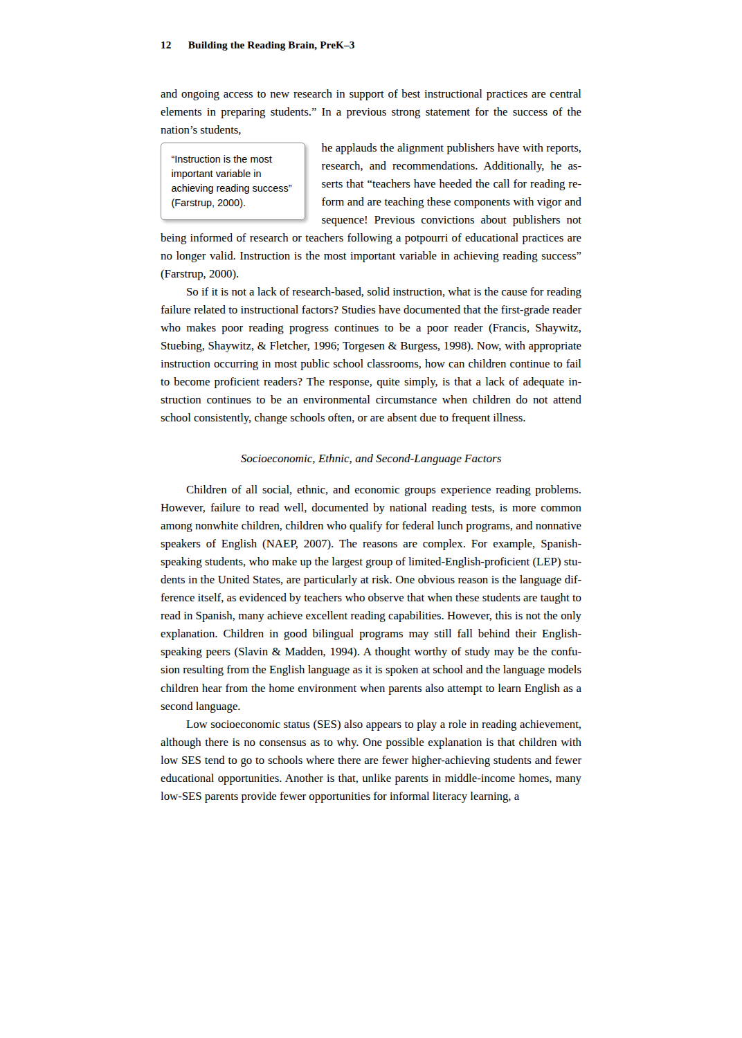12 Building the Reading Brain, PreK–3
and ongoing access to new research in support of best instructional practices are central elements in preparing students.” In a previous strong statement for the success of the nation’s students,
“Instruction is the most important variable in achieving reading success” (Farstrup, 2000).
he applauds the alignment publishers have with reports, research, and recommendations. Additionally, he asserts that “teachers have heeded the call for reading reform and are teaching these components with vigor and sequence! Previous convictions about publishers not being informed of research or teachers following a potpourri of educational practices are no longer valid. Instruction is the most important variable in achieving reading success” (Farstrup, 2000).
So if it is not a lack of research-based, solid instruction, what is the cause for reading failure related to instructional factors? Studies have documented that the first-grade reader who makes poor reading progress continues to be a poor reader (Francis, Shaywitz, Stuebing, Shaywitz, & Fletcher, 1996; Torgesen & Burgess, 1998). Now, with appropriate instruction occurring in most public school classrooms, how can children continue to fail to become proficient readers? The response, quite simply, is that a lack of adequate instruction continues to be an environmental circumstance when children do not attend school consistently, change schools often, or are absent due to frequent illness.
Socioeconomic, Ethnic, and Second-Language Factors
Children of all social, ethnic, and economic groups experience reading problems. However, failure to read well, documented by national reading tests, is more common among nonwhite children, children who qualify for federal lunch programs, and nonnative speakers of English (NAEP, 2007). The reasons are complex. For example, Spanish-speaking students, who make up the largest group of limited-English-proficient (LEP) students in the United States, are particularly at risk. One obvious reason is the language difference itself, as evidenced by teachers who observe that when these students are taught to read in Spanish, many achieve excellent reading capabilities. However, this is not the only explanation. Children in good bilingual programs may still fall behind their English-speaking peers (Slavin & Madden, 1994). A thought worthy of study may be the confusion resulting from the English language as it is spoken at school and the language models children hear from the home environment when parents also attempt to learn English as a second language.
Low socioeconomic status (SES) also appears to play a role in reading achievement, although there is no consensus as to why. One possible explanation is that children with low SES tend to go to schools where there are fewer higher-achieving students and fewer educational opportunities. Another is that, unlike parents in middle-income homes, many low-SES parents provide fewer opportunities for informal literacy learning, a